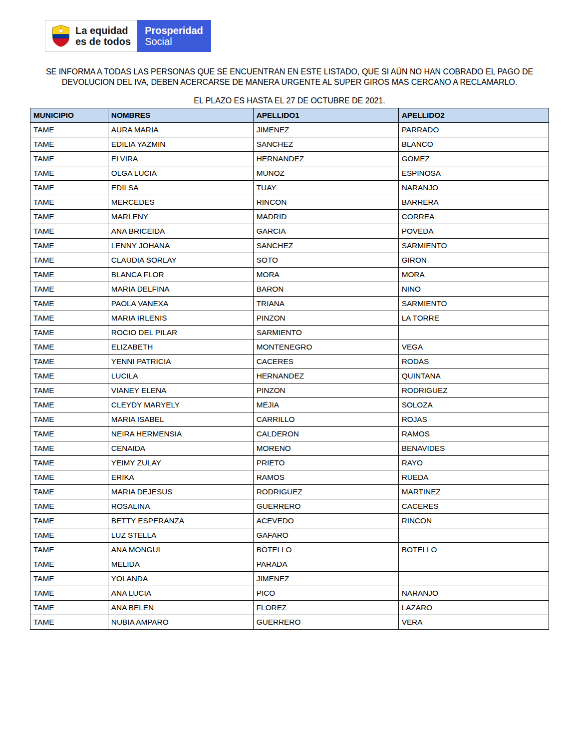La equidad
es de todos
Prosperidad Social
SE INFORMA A TODAS LAS PERSONAS QUE SE ENCUENTRAN EN ESTE LISTADO, QUE SI AÚN NO HAN COBRADO EL PAGO DE DEVOLUCION DEL IVA, DEBEN ACERCARSE DE MANERA URGENTE AL SUPER GIROS MAS CERCANO A RECLAMARLO.
EL PLAZO ES HASTA EL 27 DE OCTUBRE DE 2021.
| MUNICIPIO | NOMBRES | APELLIDO1 | APELLIDO2 |
| --- | --- | --- | --- |
| TAME | AURA MARIA | JIMENEZ | PARRADO |
| TAME | EDILIA YAZMIN | SANCHEZ | BLANCO |
| TAME | ELVIRA | HERNANDEZ | GOMEZ |
| TAME | OLGA LUCIA | MUNOZ | ESPINOSA |
| TAME | EDILSA | TUAY | NARANJO |
| TAME | MERCEDES | RINCON | BARRERA |
| TAME | MARLENY | MADRID | CORREA |
| TAME | ANA BRICEIDA | GARCIA | POVEDA |
| TAME | LENNY JOHANA | SANCHEZ | SARMIENTO |
| TAME | CLAUDIA SORLAY | SOTO | GIRON |
| TAME | BLANCA FLOR | MORA | MORA |
| TAME | MARIA DELFINA | BARON | NINO |
| TAME | PAOLA VANEXA | TRIANA | SARMIENTO |
| TAME | MARIA IRLENIS | PINZON | LA TORRE |
| TAME | ROCIO DEL PILAR | SARMIENTO | |
| TAME | ELIZABETH | MONTENEGRO | VEGA |
| TAME | YENNI PATRICIA | CACERES | RODAS |
| TAME | LUCILA | HERNANDEZ | QUINTANA |
| TAME | VIANEY ELENA | PINZON | RODRIGUEZ |
| TAME | CLEYDY MARYELY | MEJIA | SOLOZA |
| TAME | MARIA ISABEL | CARRILLO | ROJAS |
| TAME | NEIRA HERMENSIA | CALDERON | RAMOS |
| TAME | CENAIDA | MORENO | BENAVIDES |
| TAME | YEIMY ZULAY | PRIETO | RAYO |
| TAME | ERIKA | RAMOS | RUEDA |
| TAME | MARIA DEJESUS | RODRIGUEZ | MARTINEZ |
| TAME | ROSALINA | GUERRERO | CACERES |
| TAME | BETTY ESPERANZA | ACEVEDO | RINCON |
| TAME | LUZ STELLA | GAFARO | |
| TAME | ANA MONGUI | BOTELLO | BOTELLO |
| TAME | MELIDA | PARADA | |
| TAME | YOLANDA | JIMENEZ | |
| TAME | ANA LUCIA | PICO | NARANJO |
| TAME | ANA BELEN | FLOREZ | LAZARO |
| TAME | NUBIA AMPARO | GUERRERO | VERA |